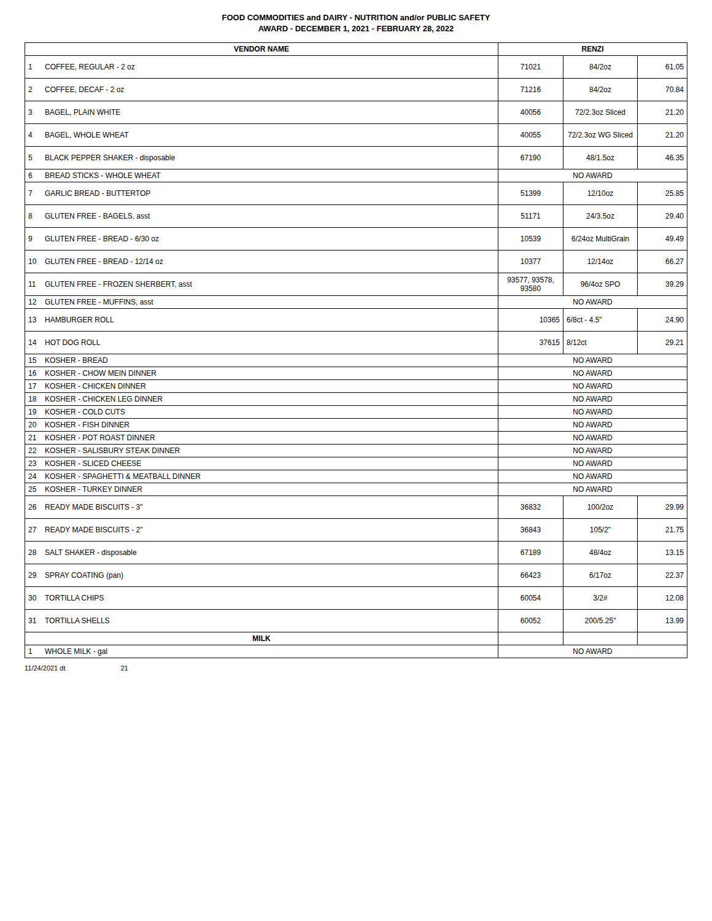FOOD COMMODITIES and DAIRY - NUTRITION and/or PUBLIC SAFETY
AWARD - DECEMBER 1, 2021 - FEBRUARY 28, 2022
| VENDOR NAME | RENZI |
| 1 | COFFEE, REGULAR - 2 oz | 71021 | 84/2oz | 61.05 |
| 2 | COFFEE, DECAF - 2 oz | 71216 | 84/2oz | 70.84 |
| 3 | BAGEL, PLAIN WHITE | 40056 | 72/2.3oz Sliced | 21.20 |
| 4 | BAGEL, WHOLE WHEAT | 40055 | 72/2.3oz WG Sliced | 21.20 |
| 5 | BLACK PEPPER SHAKER - disposable | 67190 | 48/1.5oz | 46.35 |
| 6 | BREAD STICKS - WHOLE WHEAT | NO AWARD |
| 7 | GARLIC BREAD - BUTTERTOP | 51399 | 12/10oz | 25.85 |
| 8 | GLUTEN FREE - BAGELS, asst | 51171 | 24/3.5oz | 29.40 |
| 9 | GLUTEN FREE - BREAD - 6/30 oz | 10539 | 6/24oz MultiGrain | 49.49 |
| 10 | GLUTEN FREE - BREAD - 12/14 oz | 10377 | 12/14oz | 66.27 |
| 11 | GLUTEN FREE - FROZEN SHERBERT, asst | 93577, 93578, 93580 | 96/4oz SPO | 39.29 |
| 12 | GLUTEN FREE - MUFFINS, asst | NO AWARD |
| 13 | HAMBURGER ROLL | 10365 | 6/8ct - 4.5" | 24.90 |
| 14 | HOT DOG ROLL | 37615 | 8/12ct | 29.21 |
| 15 | KOSHER - BREAD | NO AWARD |
| 16 | KOSHER - CHOW MEIN DINNER | NO AWARD |
| 17 | KOSHER - CHICKEN DINNER | NO AWARD |
| 18 | KOSHER - CHICKEN LEG DINNER | NO AWARD |
| 19 | KOSHER - COLD CUTS | NO AWARD |
| 20 | KOSHER - FISH DINNER | NO AWARD |
| 21 | KOSHER - POT ROAST DINNER | NO AWARD |
| 22 | KOSHER - SALISBURY STEAK DINNER | NO AWARD |
| 23 | KOSHER - SLICED CHEESE | NO AWARD |
| 24 | KOSHER - SPAGHETTI & MEATBALL DINNER | NO AWARD |
| 25 | KOSHER - TURKEY DINNER | NO AWARD |
| 26 | READY MADE BISCUITS - 3" | 36832 | 100/2oz | 29.99 |
| 27 | READY MADE BISCUITS - 2" | 36843 | 105/2" | 21.75 |
| 28 | SALT SHAKER - disposable | 67189 | 48/4oz | 13.15 |
| 29 | SPRAY COATING (pan) | 66423 | 6/17oz | 22.37 |
| 30 | TORTILLA CHIPS | 60054 | 3/2# | 12.08 |
| 31 | TORTILLA SHELLS | 60052 | 200/5.25" | 13.99 |
| MILK | | | |
| 1 | WHOLE MILK - gal | NO AWARD |
11/24/2021 dt 21